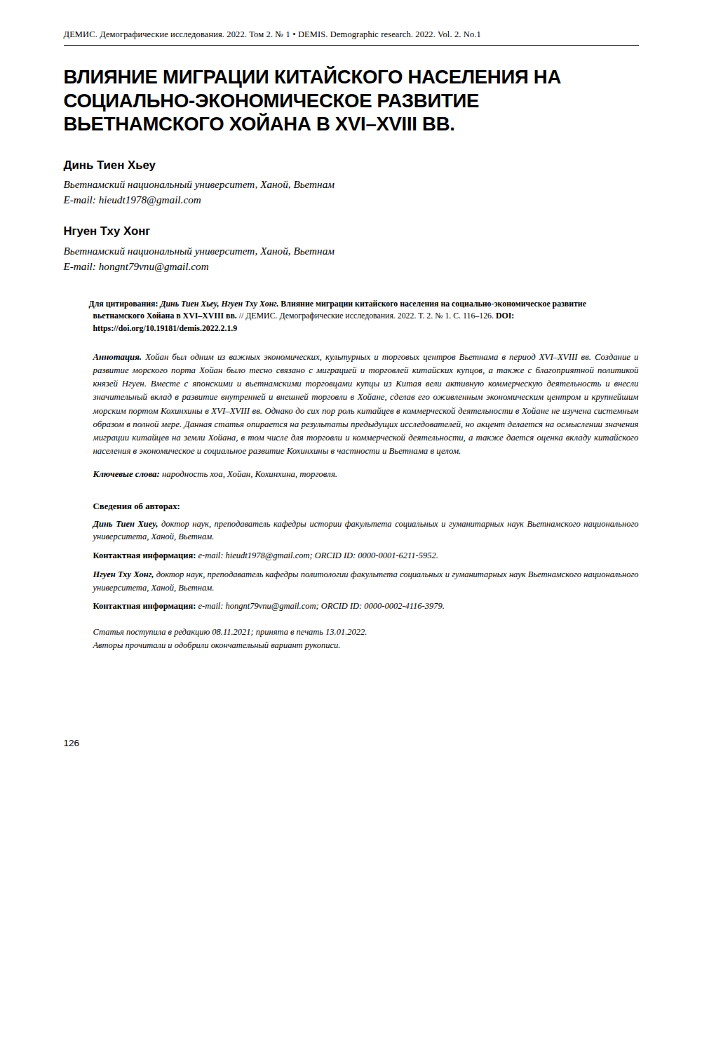ДЕМИС. Демографические исследования. 2022. Том 2. № 1 • DEMIS. Demographic research. 2022. Vol. 2. No.1
Влияние миграции китайского населения на социально-экономическое развитие вьетнамского Хойана в XVI–XVIII вв.
Динь Тиен Хьеу
Вьетнамский национальный университет, Ханой, Вьетнам
E-mail: hieudt1978@gmail.com
Нгуен Тху Хонг
Вьетнамский национальный университет, Ханой, Вьетнам
E-mail: hongnt79vnu@gmail.com
Для цитирования: Динь Тиен Хьеу, Нгуен Тху Хонг. Влияние миграции китайского населения на социально-экономическое развитие вьетнамского Хойана в XVI–XVIII вв. // ДЕМИС. Демографические исследования. 2022. Т. 2. № 1. С. 116–126. DOI: https://doi.org/10.19181/demis.2022.2.1.9
Аннотация. Хойан был одним из важных экономических, культурных и торговых центров Вьетнама в период XVI–XVIII вв. Создание и развитие морского порта Хойан было тесно связано с миграцией и торговлей китайских купцов, а также с благоприятной политикой князей Нгуен. Вместе с японскими и вьетнамскими торговцами купцы из Китая вели активную коммерческую деятельность и внесли значительный вклад в развитие внутренней и внешней торговли в Хойане, сделав его оживленным экономическим центром и крупнейшим морским портом Кохинхины в XVI–XVIII вв. Однако до сих пор роль китайцев в коммерческой деятельности в Хойане не изучена системным образом в полной мере. Данная статья опирается на результаты предыдущих исследователей, но акцент делается на осмыслении значения миграции китайцев на земли Хойана, в том числе для торговли и коммерческой деятельности, а также дается оценка вкладу китайского населения в экономическое и социальное развитие Кохинхины в частности и Вьетнама в целом.
Ключевые слова: народность хоа, Хойан, Кохинхина, торговля.
Сведения об авторах:
Динь Тиен Хиеу, доктор наук, преподаватель кафедры истории факультета социальных и гуманитарных наук Вьетнамского национального университета, Ханой, Вьетнам.
Контактная информация: e-mail: hieudt1978@gmail.com; ORCID ID: 0000-0001-6211-5952.
Нгуен Тху Хонг, доктор наук, преподаватель кафедры политологии факультета социальных и гуманитарных наук Вьетнамского национального университета, Ханой, Вьетнам.
Контактная информация: e-mail: hongnt79vnu@gmail.com; ORCID ID: 0000-0002-4116-3979.
Статья поступила в редакцию 08.11.2021; принята в печать 13.01.2022.
Авторы прочитали и одобрили окончательный вариант рукописи.
126